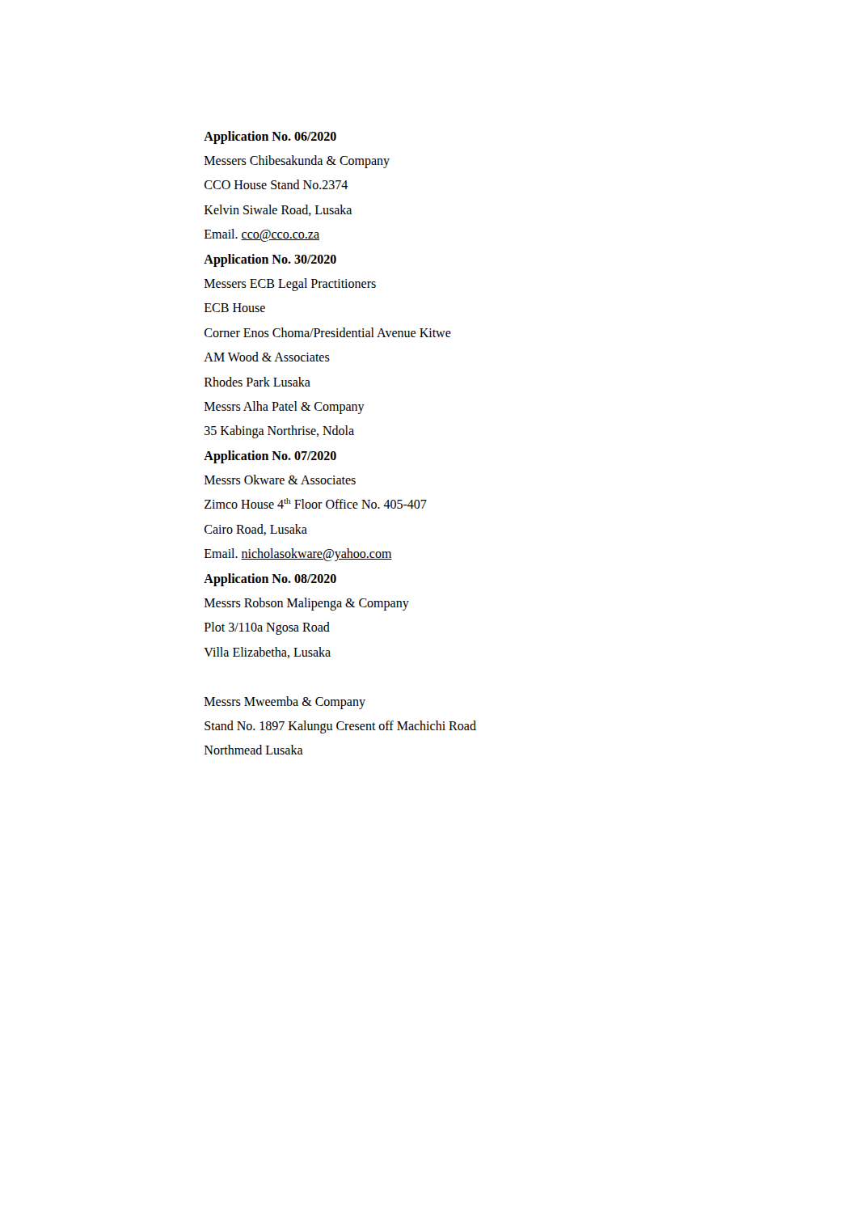Application No. 06/2020
Messers Chibesakunda & Company
CCO House Stand No.2374
Kelvin Siwale Road, Lusaka
Email. cco@cco.co.za
Application No. 30/2020
Messers ECB Legal Practitioners
ECB House
Corner Enos Choma/Presidential Avenue Kitwe
AM Wood & Associates
Rhodes Park Lusaka
Messrs Alha Patel & Company
35 Kabinga Northrise, Ndola
Application No. 07/2020
Messrs Okware & Associates
Zimco House 4th Floor Office No. 405-407
Cairo Road, Lusaka
Email. nicholasokware@yahoo.com
Application No. 08/2020
Messrs Robson Malipenga & Company
Plot 3/110a Ngosa Road
Villa Elizabetha, Lusaka
Messrs Mweemba & Company
Stand No. 1897 Kalungu Cresent off Machichi Road
Northmead Lusaka